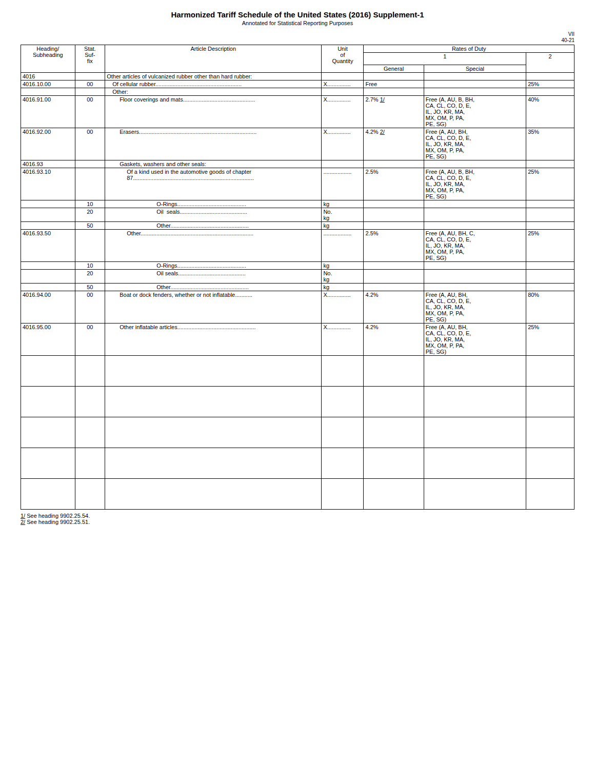Harmonized Tariff Schedule of the United States (2016) Supplement-1
Annotated for Statistical Reporting Purposes
VII
40-21
| Heading/ Subheading | Stat. Suf- fix | Article Description | Unit of Quantity | Rates of Duty |
| --- | --- | --- | --- | --- |
| 1 | 2 |
| | | | | General | Special |
| 4016 | | Other articles of vulcanized rubber other than hard rubber: | | | | |
| 4016.10.00 | 00 | Of cellular rubber ....................................................... | X ............... | Free | | 25% |
| | | Other: | | | | |
| 4016.91.00 | 00 | Floor coverings and mats .............................................. | X ............... | 2.7% 1/ | Free (A, AU, B, BH, CA, CL, CO, D, E, IL, JO, KR, MA, MX, OM, P, PA, PE, SG) | 40% |
| 4016.92.00 | 00 | Erasers ........................................................................... | X ............... | 4.2% 2/ | Free (A, AU, BH, CA, CL, CO, D, E, IL, JO, KR, MA, MX, OM, P, PA, PE, SG) | 35% |
| 4016.93 | | Gaskets, washers and other seals: | | | | |
| 4016.93.10 | | Of a kind used in the automotive goods of chapter 87 ............................................................................. | .................. | 2.5% | Free (A, AU, B, BH, CA, CL, CO, D, E, IL, JO, KR, MA, MX, OM, P, PA, PE, SG) | 25% |
| | 10 | O-Rings ............................................ | kg | | | |
| | 20 | Oil seals ........................................... | No. kg | | | |
| | 50 | Other .................................................. | kg | | | |
| 4016.93.50 | | Other ........................................................................ | .................. | 2.5% | Free (A, AU, BH, C, CA, CL, CO, D, E, IL, JO, KR, MA, MX, OM, P, PA, PE, SG) | 25% |
| | 10 | O-Rings ............................................ | kg | | | |
| | 20 | Oil seals ........................................... | No. kg | | | |
| | 50 | Other .................................................. | kg | | | |
| 4016.94.00 | 00 | Boat or dock fenders, whether or not inflatable ........... | X ............... | 4.2% | Free (A, AU, BH, CA, CL, CO, D, E, IL, JO, KR, MA, MX, OM, P, PA, PE, SG) | 80% |
| 4016.95.00 | 00 | Other inflatable articles .................................................. | X ............... | 4.2% | Free (A, AU, BH, CA, CL, CO, D, E, IL, JO, KR, MA, MX, OM, P, PA, PE, SG) | 25% |
1/ See heading 9902.25.54.
2/ See heading 9902.25.51.